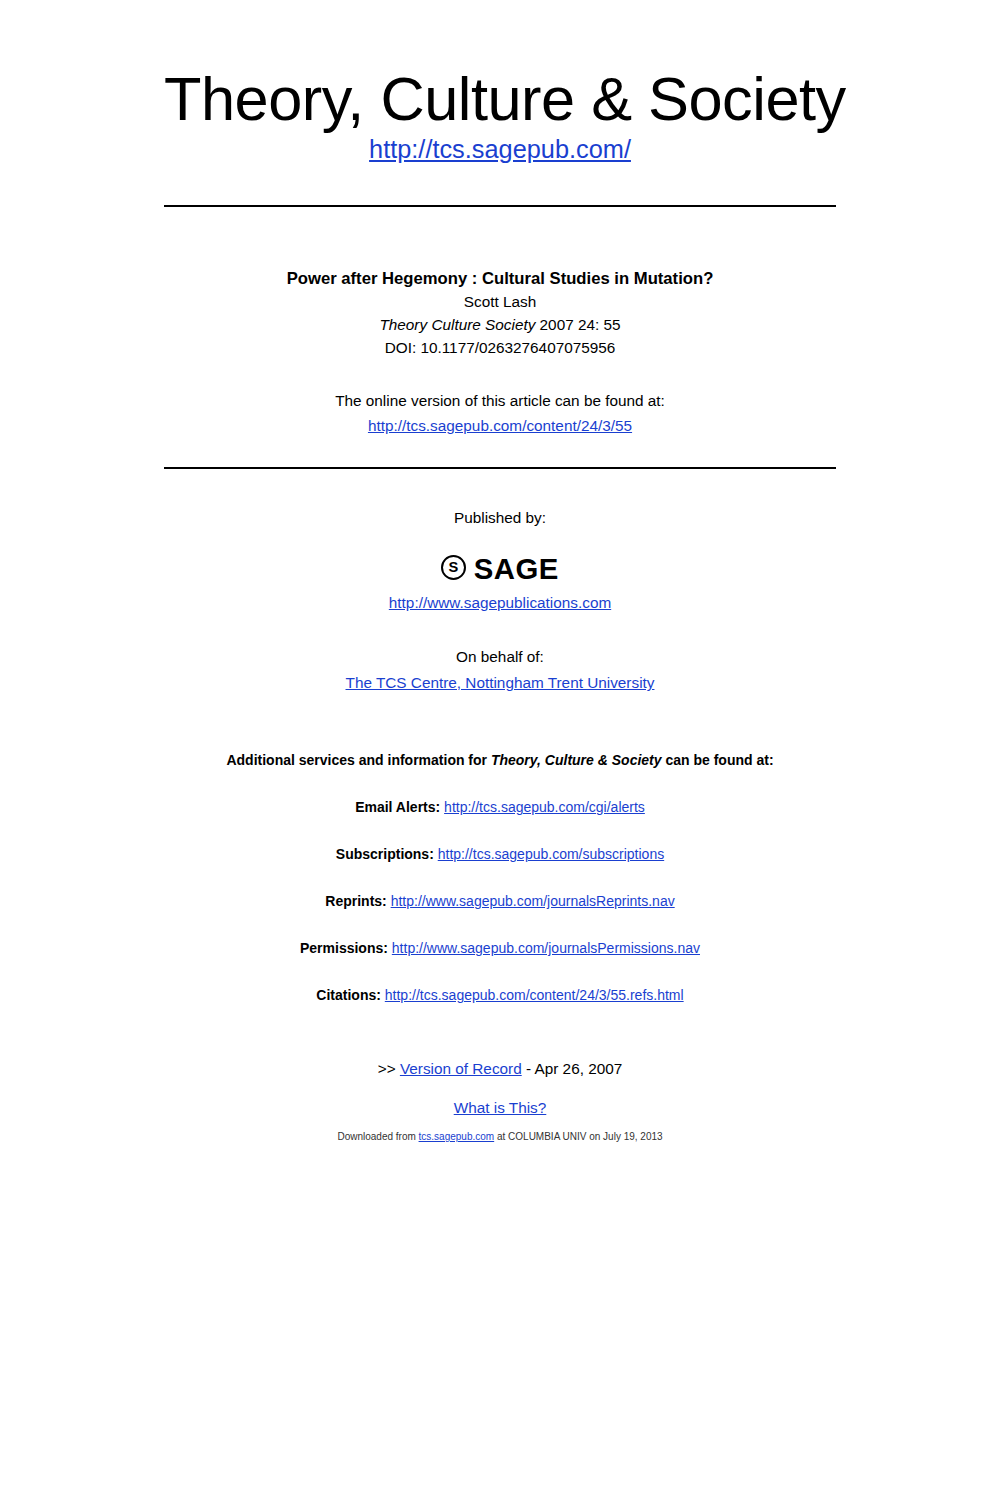Theory, Culture & Society
http://tcs.sagepub.com/
Power after Hegemony : Cultural Studies in Mutation?
Scott Lash
Theory Culture Society 2007 24: 55
DOI: 10.1177/0263276407075956
The online version of this article can be found at:
http://tcs.sagepub.com/content/24/3/55
Published by:
SAGE
http://www.sagepublications.com
On behalf of:
The TCS Centre, Nottingham Trent University
Additional services and information for Theory, Culture & Society can be found at:
Email Alerts: http://tcs.sagepub.com/cgi/alerts
Subscriptions: http://tcs.sagepub.com/subscriptions
Reprints: http://www.sagepub.com/journalsReprints.nav
Permissions: http://www.sagepub.com/journalsPermissions.nav
Citations: http://tcs.sagepub.com/content/24/3/55.refs.html
>> Version of Record - Apr 26, 2007
What is This?
Downloaded from tcs.sagepub.com at COLUMBIA UNIV on July 19, 2013